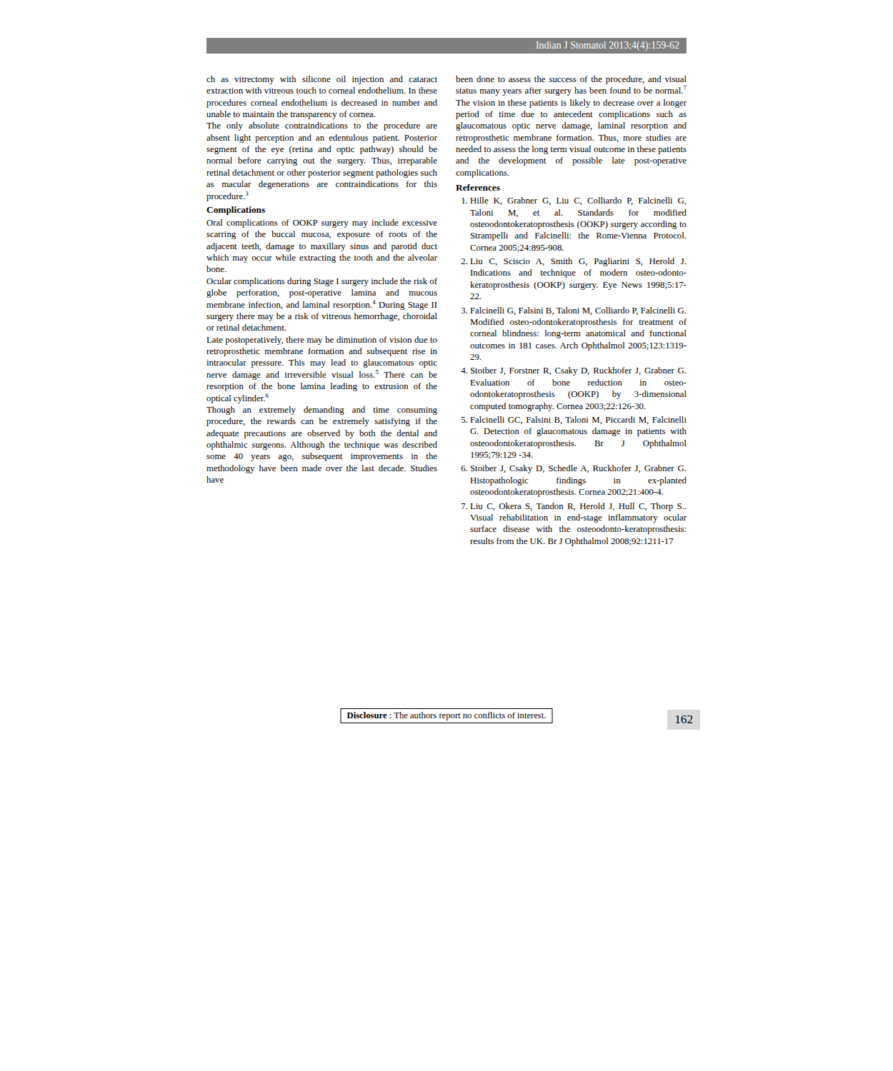Indian J Stomatol 2013;4(4):159-62
ch as vitrectomy with silicone oil injection and cataract extraction with vitreous touch to corneal endothelium. In these procedures corneal endothelium is decreased in number and unable to maintain the transparency of cornea.
The only absolute contraindications to the procedure are absent light perception and an edentulous patient. Posterior segment of the eye (retina and optic pathway) should be normal before carrying out the surgery. Thus, irreparable retinal detachment or other posterior segment pathologies such as macular degenerations are contraindications for this procedure.3
Complications
Oral complications of OOKP surgery may include excessive scarring of the buccal mucosa, exposure of roots of the adjacent teeth, damage to maxillary sinus and parotid duct which may occur while extracting the tooth and the alveolar bone.
Ocular complications during Stage I surgery include the risk of globe perforation, post-operative lamina and mucous membrane infection, and laminal resorption.4 During Stage II surgery there may be a risk of vitreous hemorrhage, choroidal or retinal detachment.
Late postoperatively, there may be diminution of vision due to retroprosthetic membrane formation and subsequent rise in intraocular pressure. This may lead to glaucomatous optic nerve damage and irreversible visual loss.5 There can be resorption of the bone lamina leading to extrusion of the optical cylinder.6
Though an extremely demanding and time consuming procedure, the rewards can be extremely satisfying if the adequate precautions are observed by both the dental and ophthalmic surgeons. Although the technique was described some 40 years ago, subsequent improvements in the methodology have been made over the last decade. Studies have
been done to assess the success of the procedure, and visual status many years after surgery has been found to be normal.7 The vision in these patients is likely to decrease over a longer period of time due to antecedent complications such as glaucomatous optic nerve damage, laminal resorption and retroprosthetic membrane formation. Thus, more studies are needed to assess the long term visual outcome in these patients and the development of possible late post-operative complications.
References
Hille K, Grabner G, Liu C, Colliardo P, Falcinelli G, Taloni M, et al. Standards for modified osteoodontokeratoprosthesis (OOKP) surgery according to Strampelli and Falcinelli: the Rome-Vienna Protocol. Cornea 2005;24:895-908.
Liu C, Sciscio A, Smith G, Pagliarini S, Herold J. Indications and technique of modern osteo-odonto-keratoprosthesis (OOKP) surgery. Eye News 1998;5:17-22.
Falcinelli G, Falsini B, Taloni M, Colliardo P, Falcinelli G. Modified osteo-odontokeratoprosthesis for treatment of corneal blindness: long-term anatomical and functional outcomes in 181 cases. Arch Ophthalmol 2005;123:1319-29.
Stoiber J, Forstner R, Csaky D, Ruckhofer J, Grabner G. Evaluation of bone reduction in osteo-odontokeratoprosthesis (OOKP) by 3-dimensional computed tomography. Cornea 2003;22:126-30.
Falcinelli GC, Falsini B, Taloni M, Piccardi M, Falcinelli G. Detection of glaucomatous damage in patients with osteoodontokeratoprosthesis. Br J Ophthalmol 1995;79:129 -34.
Stoiber J, Csaky D, Schedle A, Ruckhofer J, Grabner G. Histopathologic findings in ex-planted osteoodontokeratoprosthesis. Cornea 2002;21:400-4.
Liu C, Okera S, Tandon R, Herold J, Hull C, Thorp S.. Visual rehabilitation in end-stage inflammatory ocular surface disease with the osteoodonto-keratoprosthesis: results from the UK. Br J Ophthalmol 2008;92:1211-17
Disclosure : The authors report no conflicts of interest.
162